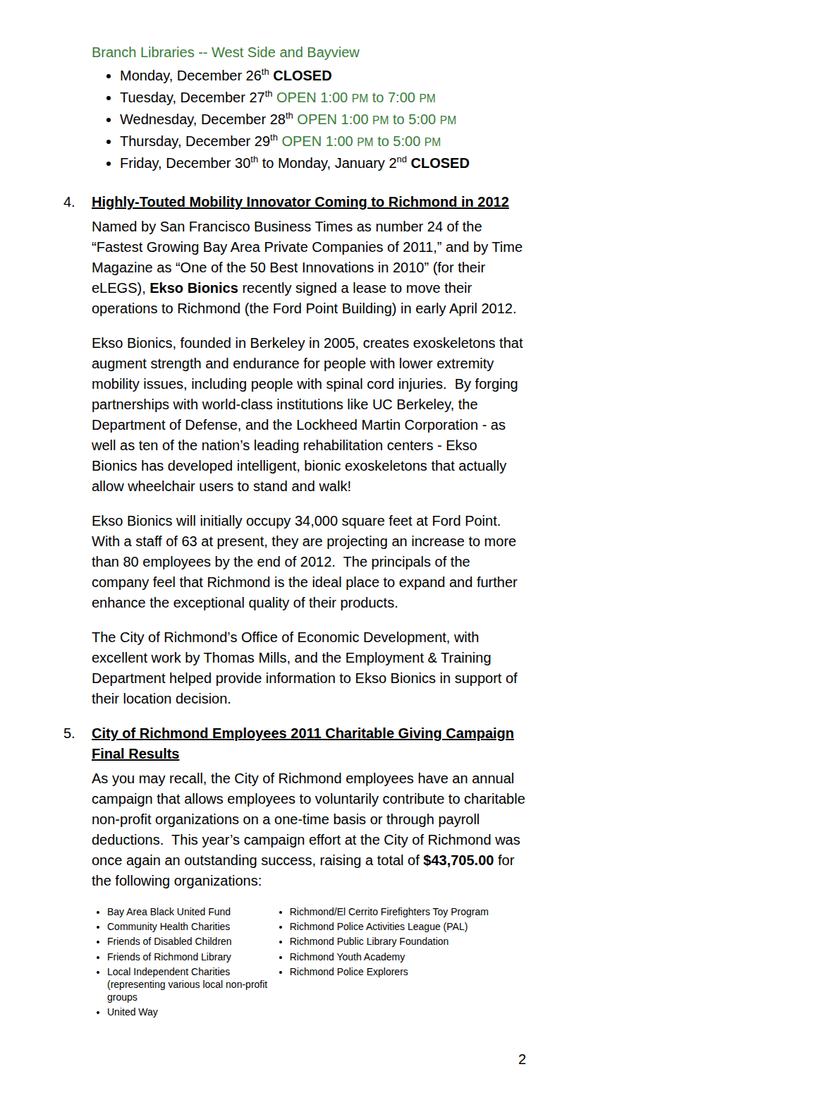Branch Libraries -- West Side and Bayview
Monday, December 26th CLOSED
Tuesday, December 27th OPEN 1:00 PM to 7:00 PM
Wednesday, December 28th OPEN 1:00 PM to 5:00 PM
Thursday, December 29th OPEN 1:00 PM to 5:00 PM
Friday, December 30th to Monday, January 2nd CLOSED
4.
Highly-Touted Mobility Innovator Coming to Richmond in 2012
Named by San Francisco Business Times as number 24 of the “Fastest Growing Bay Area Private Companies of 2011,” and by Time Magazine as “One of the 50 Best Innovations in 2010” (for their eLEGS), Ekso Bionics recently signed a lease to move their operations to Richmond (the Ford Point Building) in early April 2012.
Ekso Bionics, founded in Berkeley in 2005, creates exoskeletons that augment strength and endurance for people with lower extremity mobility issues, including people with spinal cord injuries. By forging partnerships with world-class institutions like UC Berkeley, the Department of Defense, and the Lockheed Martin Corporation - as well as ten of the nation’s leading rehabilitation centers - Ekso Bionics has developed intelligent, bionic exoskeletons that actually allow wheelchair users to stand and walk!
Ekso Bionics will initially occupy 34,000 square feet at Ford Point. With a staff of 63 at present, they are projecting an increase to more than 80 employees by the end of 2012. The principals of the company feel that Richmond is the ideal place to expand and further enhance the exceptional quality of their products.
The City of Richmond’s Office of Economic Development, with excellent work by Thomas Mills, and the Employment & Training Department helped provide information to Ekso Bionics in support of their location decision.
5.
City of Richmond Employees 2011 Charitable Giving Campaign Final Results
As you may recall, the City of Richmond employees have an annual campaign that allows employees to voluntarily contribute to charitable non-profit organizations on a one-time basis or through payroll deductions. This year’s campaign effort at the City of Richmond was once again an outstanding success, raising a total of $43,705.00 for the following organizations:
| Bay Area Black United Fund Community Health Charities Friends of Disabled Children Friends of Richmond Library Local Independent Charities (representing various local non-profit groups United Way | Richmond/El Cerrito Firefighters Toy Program Richmond Police Activities League (PAL) Richmond Public Library Foundation Richmond Youth Academy Richmond Police Explorers |
2